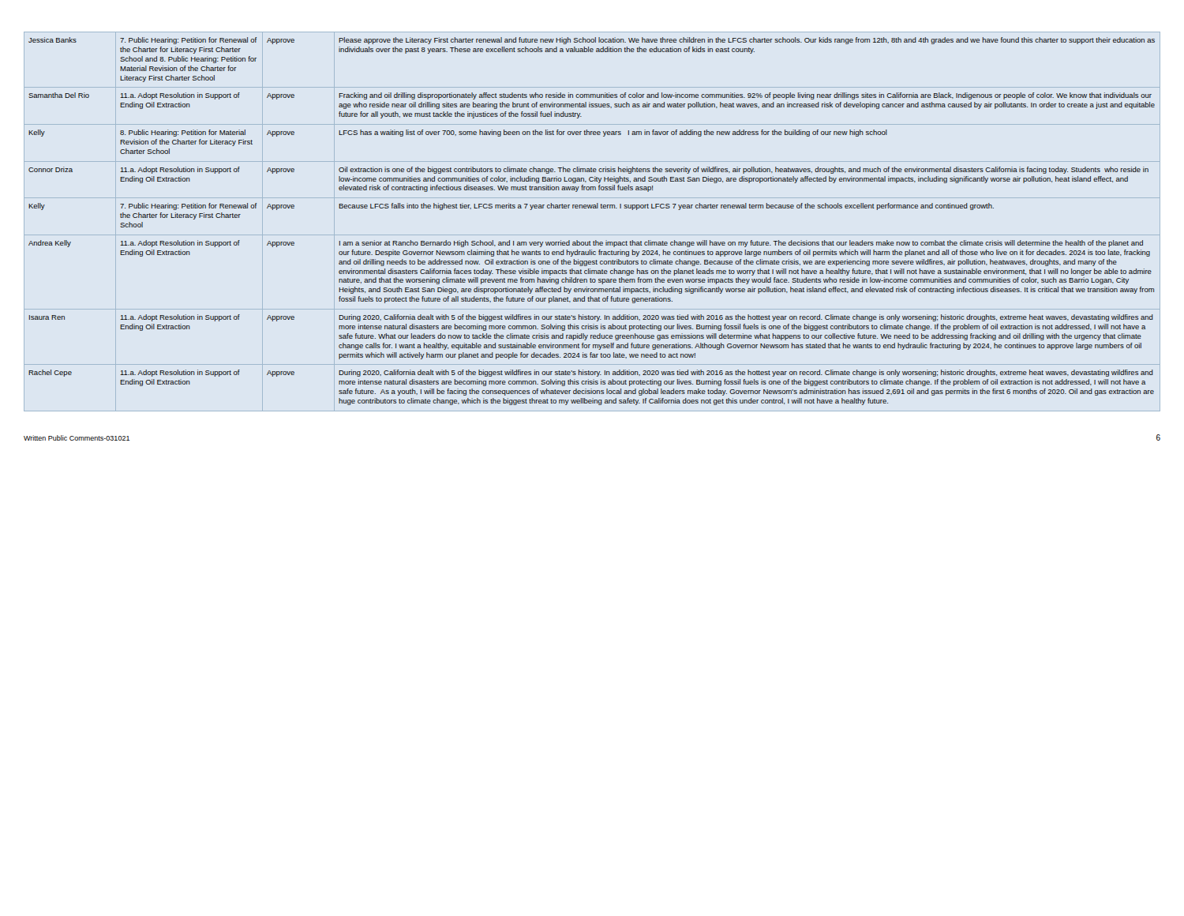| Jessica Banks | 7. Public Hearing: Petition for Renewal of the Charter for Literacy First Charter School and 8. Public Hearing: Petition for Material Revision of the Charter for Literacy First Charter School | Approve | Please approve the Literacy First charter renewal and future new High School location. We have three children in the LFCS charter schools. Our kids range from 12th, 8th and 4th grades and we have found this charter to support their education as individuals over the past 8 years. These are excellent schools and a valuable addition the the education of kids in east county. |
| Samantha Del Rio | 11.a. Adopt Resolution in Support of Ending Oil Extraction | Approve | Fracking and oil drilling disproportionately affect students who reside in communities of color and low-income communities. 92% of people living near drillings sites in California are Black, Indigenous or people of color. We know that individuals our age who reside near oil drilling sites are bearing the brunt of environmental issues, such as air and water pollution, heat waves, and an increased risk of developing cancer and asthma caused by air pollutants. In order to create a just and equitable future for all youth, we must tackle the injustices of the fossil fuel industry. |
| Kelly | 8. Public Hearing: Petition for Material Revision of the Charter for Literacy First Charter School | Approve | LFCS has a waiting list of over 700, some having been on the list for over three years I am in favor of adding the new address for the building of our new high school |
| Connor Driza | 11.a. Adopt Resolution in Support of Ending Oil Extraction | Approve | Oil extraction is one of the biggest contributors to climate change. The climate crisis heightens the severity of wildfires, air pollution, heatwaves, droughts, and much of the environmental disasters California is facing today. Students who reside in low-income communities and communities of color, including Barrio Logan, City Heights, and South East San Diego, are disproportionately affected by environmental impacts, including significantly worse air pollution, heat island effect, and elevated risk of contracting infectious diseases. We must transition away from fossil fuels asap! |
| Kelly | 7. Public Hearing: Petition for Renewal of the Charter for Literacy First Charter School | Approve | Because LFCS falls into the highest tier, LFCS merits a 7 year charter renewal term. I support LFCS 7 year charter renewal term because of the schools excellent performance and continued growth. |
| Andrea Kelly | 11.a. Adopt Resolution in Support of Ending Oil Extraction | Approve | I am a senior at Rancho Bernardo High School, and I am very worried about the impact that climate change will have on my future. The decisions that our leaders make now to combat the climate crisis will determine the health of the planet and our future. Despite Governor Newsom claiming that he wants to end hydraulic fracturing by 2024, he continues to approve large numbers of oil permits which will harm the planet and all of those who live on it for decades. 2024 is too late, fracking and oil drilling needs to be addressed now. Oil extraction is one of the biggest contributors to climate change. Because of the climate crisis, we are experiencing more severe wildfires, air pollution, heatwaves, droughts, and many of the environmental disasters California faces today. These visible impacts that climate change has on the planet leads me to worry that I will not have a healthy future, that I will not have a sustainable environment, that I will no longer be able to admire nature, and that the worsening climate will prevent me from having children to spare them from the even worse impacts they would face. Students who reside in low-income communities and communities of color, such as Barrio Logan, City Heights, and South East San Diego, are disproportionately affected by environmental impacts, including significantly worse air pollution, heat island effect, and elevated risk of contracting infectious diseases. It is critical that we transition away from fossil fuels to protect the future of all students, the future of our planet, and that of future generations. |
| Isaura Ren | 11.a. Adopt Resolution in Support of Ending Oil Extraction | Approve | During 2020, California dealt with 5 of the biggest wildfires in our state's history. In addition, 2020 was tied with 2016 as the hottest year on record. Climate change is only worsening; historic droughts, extreme heat waves, devastating wildfires and more intense natural disasters are becoming more common. Solving this crisis is about protecting our lives. Burning fossil fuels is one of the biggest contributors to climate change. If the problem of oil extraction is not addressed, I will not have a safe future. What our leaders do now to tackle the climate crisis and rapidly reduce greenhouse gas emissions will determine what happens to our collective future. We need to be addressing fracking and oil drilling with the urgency that climate change calls for. I want a healthy, equitable and sustainable environment for myself and future generations. Although Governor Newsom has stated that he wants to end hydraulic fracturing by 2024, he continues to approve large numbers of oil permits which will actively harm our planet and people for decades. 2024 is far too late, we need to act now! |
| Rachel Cepe | 11.a. Adopt Resolution in Support of Ending Oil Extraction | Approve | During 2020, California dealt with 5 of the biggest wildfires in our state's history. In addition, 2020 was tied with 2016 as the hottest year on record. Climate change is only worsening; historic droughts, extreme heat waves, devastating wildfires and more intense natural disasters are becoming more common. Solving this crisis is about protecting our lives. Burning fossil fuels is one of the biggest contributors to climate change. If the problem of oil extraction is not addressed, I will not have a safe future. As a youth, I will be facing the consequences of whatever decisions local and global leaders make today. Governor Newsom's administration has issued 2,691 oil and gas permits in the first 6 months of 2020. Oil and gas extraction are huge contributors to climate change, which is the biggest threat to my wellbeing and safety. If California does not get this under control, I will not have a healthy future. |
Written Public Comments-031021
6